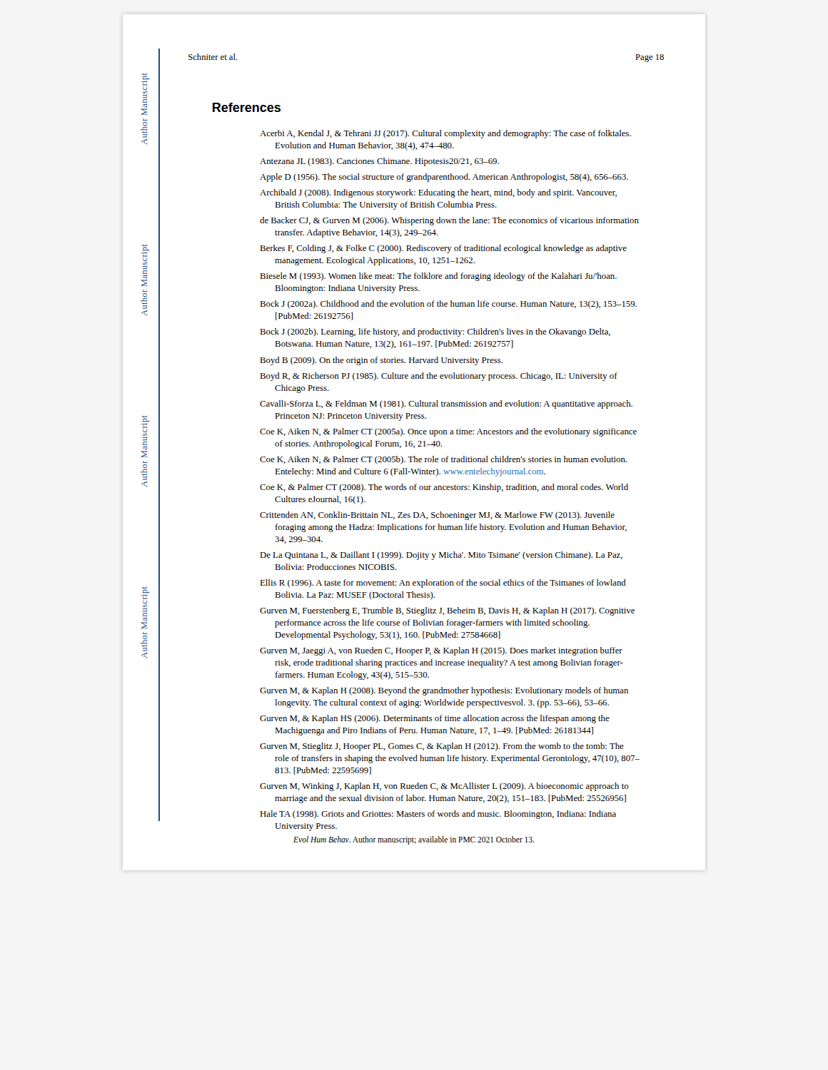Author Manuscript Author Manuscript Author Manuscript Author Manuscript
Schniter et al.
Page 18
References
Acerbi A, Kendal J, & Tehrani JJ (2017). Cultural complexity and demography: The case of folktales. Evolution and Human Behavior, 38(4), 474–480.
Antezana JL (1983). Canciones Chimane. Hipotesis20/21, 63–69.
Apple D (1956). The social structure of grandparenthood. American Anthropologist, 58(4), 656–663.
Archibald J (2008). Indigenous storywork: Educating the heart, mind, body and spirit. Vancouver, British Columbia: The University of British Columbia Press.
de Backer CJ, & Gurven M (2006). Whispering down the lane: The economics of vicarious information transfer. Adaptive Behavior, 14(3), 249–264.
Berkes F, Colding J, & Folke C (2000). Rediscovery of traditional ecological knowledge as adaptive management. Ecological Applications, 10, 1251–1262.
Biesele M (1993). Women like meat: The folklore and foraging ideology of the Kalahari Ju/'hoan. Bloomington: Indiana University Press.
Bock J (2002a). Childhood and the evolution of the human life course. Human Nature, 13(2), 153–159. [PubMed: 26192756]
Bock J (2002b). Learning, life history, and productivity: Children's lives in the Okavango Delta, Botswana. Human Nature, 13(2), 161–197. [PubMed: 26192757]
Boyd B (2009). On the origin of stories. Harvard University Press.
Boyd R, & Richerson PJ (1985). Culture and the evolutionary process. Chicago, IL: University of Chicago Press.
Cavalli-Sforza L, & Feldman M (1981). Cultural transmission and evolution: A quantitative approach. Princeton NJ: Princeton University Press.
Coe K, Aiken N, & Palmer CT (2005a). Once upon a time: Ancestors and the evolutionary significance of stories. Anthropological Forum, 16, 21–40.
Coe K, Aiken N, & Palmer CT (2005b). The role of traditional children's stories in human evolution. Entelechy: Mind and Culture 6 (Fall-Winter). www.entelechyjournal.com.
Coe K, & Palmer CT (2008). The words of our ancestors: Kinship, tradition, and moral codes. World Cultures eJournal, 16(1).
Crittenden AN, Conklin-Brittain NL, Zes DA, Schoeninger MJ, & Marlowe FW (2013). Juvenile foraging among the Hadza: Implications for human life history. Evolution and Human Behavior, 34, 299–304.
De La Quintana L, & Daillant I (1999). Dojity y Micha'. Mito Tsimane' (version Chimane). La Paz, Bolivia: Producciones NICOBIS.
Ellis R (1996). A taste for movement: An exploration of the social ethics of the Tsimanes of lowland Bolivia. La Paz: MUSEF (Doctoral Thesis).
Gurven M, Fuerstenberg E, Trumble B, Stieglitz J, Beheim B, Davis H, & Kaplan H (2017). Cognitive performance across the life course of Bolivian forager-farmers with limited schooling. Developmental Psychology, 53(1), 160. [PubMed: 27584668]
Gurven M, Jaeggi A, von Rueden C, Hooper P, & Kaplan H (2015). Does market integration buffer risk, erode traditional sharing practices and increase inequality? A test among Bolivian forager-farmers. Human Ecology, 43(4), 515–530.
Gurven M, & Kaplan H (2008). Beyond the grandmother hypothesis: Evolutionary models of human longevity. The cultural context of aging: Worldwide perspectivesvol. 3. (pp. 53–66), 53–66.
Gurven M, & Kaplan HS (2006). Determinants of time allocation across the lifespan among the Machiguenga and Piro Indians of Peru. Human Nature, 17, 1–49. [PubMed: 26181344]
Gurven M, Stieglitz J, Hooper PL, Gomes C, & Kaplan H (2012). From the womb to the tomb: The role of transfers in shaping the evolved human life history. Experimental Gerontology, 47(10), 807–813. [PubMed: 22595699]
Gurven M, Winking J, Kaplan H, von Rueden C, & McAllister L (2009). A bioeconomic approach to marriage and the sexual division of labor. Human Nature, 20(2), 151–183. [PubMed: 25526956]
Hale TA (1998). Griots and Griottes: Masters of words and music. Bloomington, Indiana: Indiana University Press.
Evol Hum Behav. Author manuscript; available in PMC 2021 October 13.